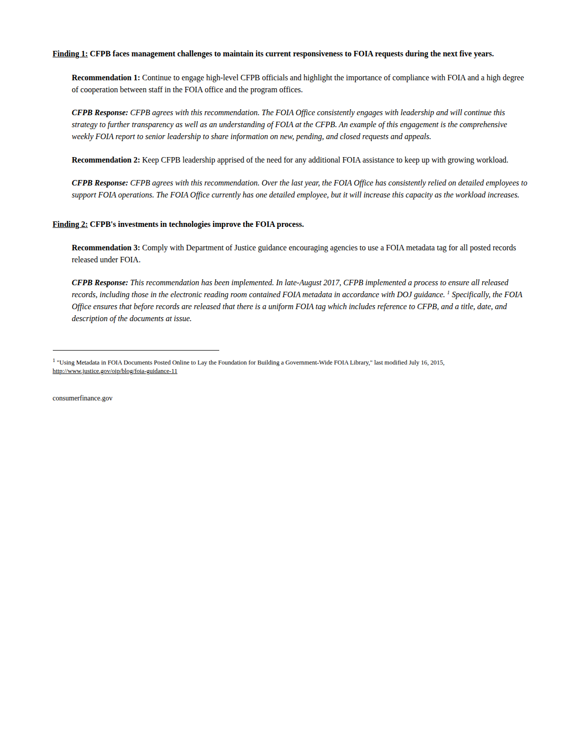Finding 1: CFPB faces management challenges to maintain its current responsiveness to FOIA requests during the next five years.
Recommendation 1: Continue to engage high-level CFPB officials and highlight the importance of compliance with FOIA and a high degree of cooperation between staff in the FOIA office and the program offices.
CFPB Response: CFPB agrees with this recommendation. The FOIA Office consistently engages with leadership and will continue this strategy to further transparency as well as an understanding of FOIA at the CFPB. An example of this engagement is the comprehensive weekly FOIA report to senior leadership to share information on new, pending, and closed requests and appeals.
Recommendation 2: Keep CFPB leadership apprised of the need for any additional FOIA assistance to keep up with growing workload.
CFPB Response: CFPB agrees with this recommendation. Over the last year, the FOIA Office has consistently relied on detailed employees to support FOIA operations. The FOIA Office currently has one detailed employee, but it will increase this capacity as the workload increases.
Finding 2: CFPB's investments in technologies improve the FOIA process.
Recommendation 3: Comply with Department of Justice guidance encouraging agencies to use a FOIA metadata tag for all posted records released under FOIA.
CFPB Response: This recommendation has been implemented. In late-August 2017, CFPB implemented a process to ensure all released records, including those in the electronic reading room contained FOIA metadata in accordance with DOJ guidance. 1 Specifically, the FOIA Office ensures that before records are released that there is a uniform FOIA tag which includes reference to CFPB, and a title, date, and description of the documents at issue.
1 "Using Metadata in FOIA Documents Posted Online to Lay the Foundation for Building a Government-Wide FOIA Library," last modified July 16, 2015, http://www.justice.gov/oip/blog/foia-guidance-11
consumerfinance.gov